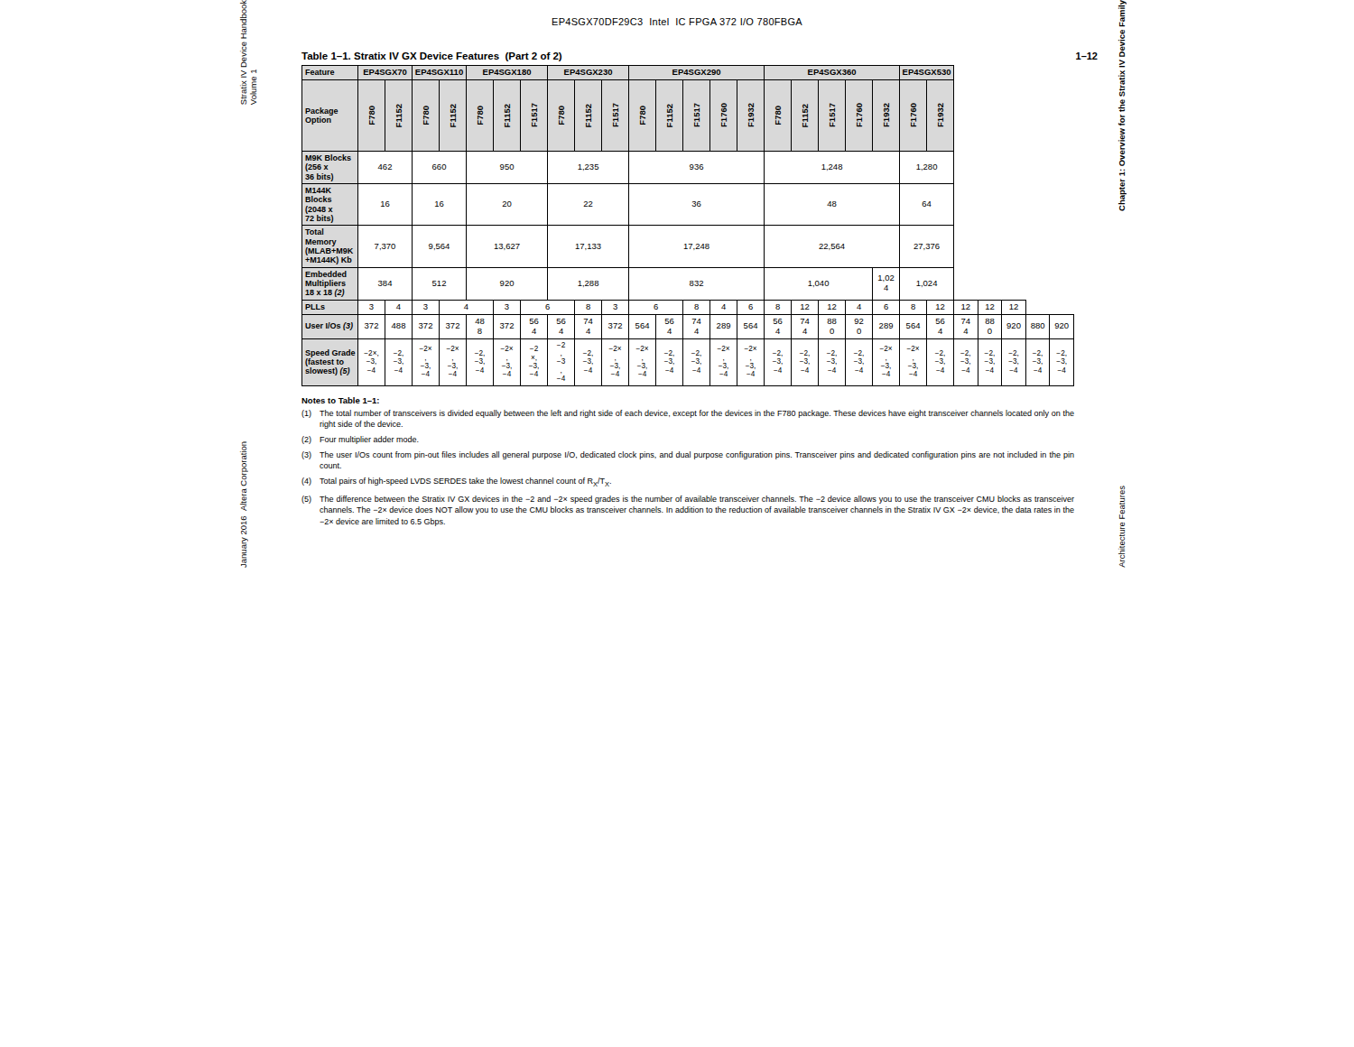EP4SGX70DF29C3 Intel IC FPGA 372 I/O 780FBGA
Stratix IV Device Handbook
Volume 1
January 2016 Altera Corporation
Chapter 1: Overview for the Stratix IV Device Family
Architecture Features
1–12
Table 1–1. Stratix IV GX Device Features (Part 2 of 2)
| Feature | EP4SGX70 | EP4SGX110 | EP4SGX180 | EP4SGX230 | EP4SGX290 | EP4SGX360 | EP4SGX530 |
| --- | --- | --- | --- | --- | --- | --- | --- |
| Package Option | F780 | F1152 | F780 | F1152 | F780 | F1152 | F1517 | F780 | F1152 | F1517 | F780 | F1152 | F1517 | F1760 | F1932 | F780 | F1152 | F1517 | F1760 | F1932 | F1760 | F1932 |
| M9K Blocks (256 x 36 bits) | 462 | 660 | 950 | 1,235 | 936 | 1,248 | 1,280 |
| M144K Blocks (2048 x 72 bits) | 16 | 16 | 20 | 22 | 36 | 48 | 64 |
| Total Memory (MLAB+M9K +M144K) Kb | 7,370 | 9,564 | 13,627 | 17,133 | 17,248 | 22,564 | 27,376 |
| Embedded Multipliers 18 x 18 (2) | 384 | 512 | 920 | 1,288 | 832 | 1,040 | 1,02 4 | 1,024 |
| PLLs | 3 | 4 | 3 | 4 | 3 | 6 | 8 | 3 | 6 | 8 | 4 | 6 | 8 | 12 | 12 | 4 | 6 | 8 | 12 | 12 | 12 | 12 |
| User I/Os (3) | 372 | 488 | 372 | 372 | 48 8 | 372 | 56 4 | 56 4 | 74 4 | 372 | 564 | 56 4 | 74 4 | 289 | 564 | 56 4 | 74 4 | 88 0 | 92 0 | 289 | 564 | 56 4 | 74 4 | 88 0 | 920 | 880 | 920 |
| Speed Grade (fastest to slowest) (5) | −2×, −3, −4 | −2, −3, −4 | −2× , −3, −4 | −2× , −3, −4 | −2, −3, −4 | −2× , −3, −4 | −2 ×, −3, −4 | −2 , −3 , −4 | −2, −3, −4 | −2× , −3, −4 | −2× , −3, −4 | −2, −3, −4 | −2, −3, −4 | −2× , −3, −4 | −2× , −3, −4 | −2, −3, −4 | −2, −3, −4 | −2, −3, −4 | −2, −3, −4 | −2× , −3, −4 | −2× , −3, −4 | −2, −3, −4 | −2, −3, −4 | −2, −3, −4 | −2, −3, −4 | −2, −3, −4 | −2, −3, −4 |
Notes to Table 1–1:
(1) The total number of transceivers is divided equally between the left and right side of each device, except for the devices in the F780 package. These devices have eight transceiver channels located only on the right side of the device.
(2) Four multiplier adder mode.
(3) The user I/Os count from pin-out files includes all general purpose I/O, dedicated clock pins, and dual purpose configuration pins. Transceiver pins and dedicated configuration pins are not included in the pin count.
(4) Total pairs of high-speed LVDS SERDES take the lowest channel count of RX/TX.
(5) The difference between the Stratix IV GX devices in the −2 and −2× speed grades is the number of available transceiver channels. The −2 device allows you to use the transceiver CMU blocks as transceiver channels. The −2× device does NOT allow you to use the CMU blocks as transceiver channels. In addition to the reduction of available transceiver channels in the Stratix IV GX −2× device, the data rates in the −2× device are limited to 6.5 Gbps.